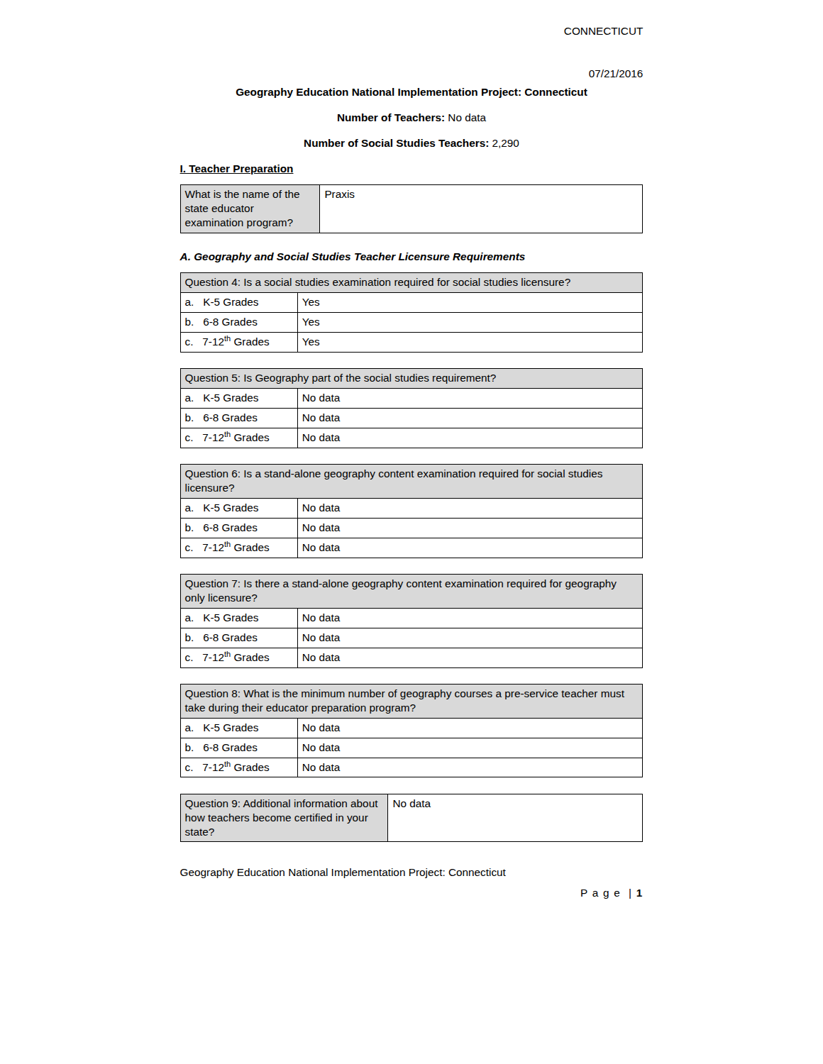CONNECTICUT
07/21/2016
Geography Education National Implementation Project: Connecticut
Number of Teachers: No data
Number of Social Studies Teachers: 2,290
I. Teacher Preparation
| What is the name of the state educator examination program? | Praxis |
A. Geography and Social Studies Teacher Licensure Requirements
| Question 4: Is a social studies examination required for social studies licensure? |
| a. K-5 Grades | Yes |
| b. 6-8 Grades | Yes |
| c. 7-12 th Grades | Yes |
| Question 5: Is Geography part of the social studies requirement? |
| a. K-5 Grades | No data |
| b. 6-8 Grades | No data |
| c. 7-12 th Grades | No data |
| Question 6: Is a stand-alone geography content examination required for social studies licensure? |
| a. K-5 Grades | No data |
| b. 6-8 Grades | No data |
| c. 7-12 th Grades | No data |
| Question 7: Is there a stand-alone geography content examination required for geography only licensure? |
| a. K-5 Grades | No data |
| b. 6-8 Grades | No data |
| c. 7-12 th Grades | No data |
| Question 8: What is the minimum number of geography courses a pre-service teacher must take during their educator preparation program? |
| a. K-5 Grades | No data |
| b. 6-8 Grades | No data |
| c. 7-12 th Grades | No data |
| Question 9: Additional information about how teachers become certified in your state? | No data |
Geography Education National Implementation Project: Connecticut
P a g e | 1